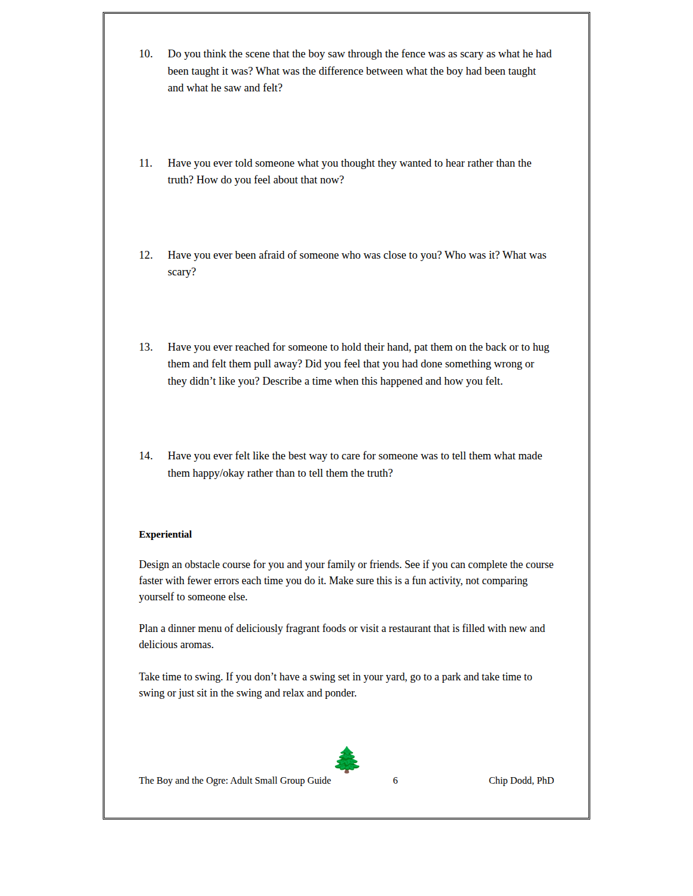10. Do you think the scene that the boy saw through the fence was as scary as what he had been taught it was? What was the difference between what the boy had been taught and what he saw and felt?
11. Have you ever told someone what you thought they wanted to hear rather than the truth? How do you feel about that now?
12. Have you ever been afraid of someone who was close to you? Who was it? What was scary?
13. Have you ever reached for someone to hold their hand, pat them on the back or to hug them and felt them pull away? Did you feel that you had done something wrong or they didn’t like you? Describe a time when this happened and how you felt.
14. Have you ever felt like the best way to care for someone was to tell them what made them happy/okay rather than to tell them the truth?
Experiential
Design an obstacle course for you and your family or friends. See if you can complete the course faster with fewer errors each time you do it. Make sure this is a fun activity, not comparing yourself to someone else.
Plan a dinner menu of deliciously fragrant foods or visit a restaurant that is filled with new and delicious aromas.
Take time to swing. If you don’t have a swing set in your yard, go to a park and take time to swing or just sit in the swing and relax and ponder.
🌲
The Boy and the Ogre: Adult Small Group Guide
6
Chip Dodd, PhD